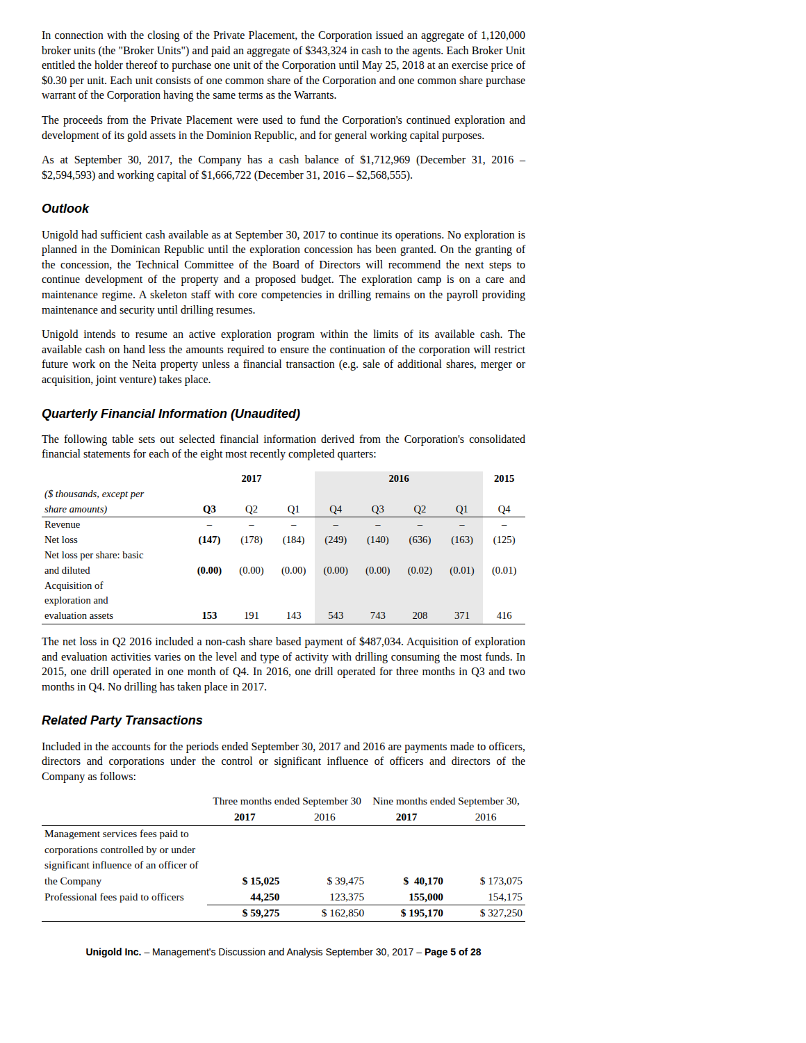In connection with the closing of the Private Placement, the Corporation issued an aggregate of 1,120,000 broker units (the "Broker Units") and paid an aggregate of $343,324 in cash to the agents. Each Broker Unit entitled the holder thereof to purchase one unit of the Corporation until May 25, 2018 at an exercise price of $0.30 per unit. Each unit consists of one common share of the Corporation and one common share purchase warrant of the Corporation having the same terms as the Warrants.
The proceeds from the Private Placement were used to fund the Corporation's continued exploration and development of its gold assets in the Dominion Republic, and for general working capital purposes.
As at September 30, 2017, the Company has a cash balance of $1,712,969 (December 31, 2016 – $2,594,593) and working capital of $1,666,722 (December 31, 2016 – $2,568,555).
Outlook
Unigold had sufficient cash available as at September 30, 2017 to continue its operations. No exploration is planned in the Dominican Republic until the exploration concession has been granted. On the granting of the concession, the Technical Committee of the Board of Directors will recommend the next steps to continue development of the property and a proposed budget. The exploration camp is on a care and maintenance regime. A skeleton staff with core competencies in drilling remains on the payroll providing maintenance and security until drilling resumes.
Unigold intends to resume an active exploration program within the limits of its available cash. The available cash on hand less the amounts required to ensure the continuation of the corporation will restrict future work on the Neita property unless a financial transaction (e.g. sale of additional shares, merger or acquisition, joint venture) takes place.
Quarterly Financial Information (Unaudited)
The following table sets out selected financial information derived from the Corporation's consolidated financial statements for each of the eight most recently completed quarters:
| | 2017 | 2016 | 2015 |
| ($ thousands, except per | | | |
| share amounts) | Q3 | Q2 | Q1 | Q4 | Q3 | Q2 | Q1 | Q4 |
| Revenue | – | – | – | – | – | – | – | – |
| Net loss | (147) | (178) | (184) | (249) | (140) | (636) | (163) | (125) |
| Net loss per share: basic | | | | | | | | |
| and diluted | (0.00) | (0.00) | (0.00) | (0.00) | (0.00) | (0.02) | (0.01) | (0.01) |
| Acquisition of | | | | | | | | |
| exploration and | | | | | | | | |
| evaluation assets | 153 | 191 | 143 | 543 | 743 | 208 | 371 | 416 |
The net loss in Q2 2016 included a non-cash share based payment of $487,034. Acquisition of exploration and evaluation activities varies on the level and type of activity with drilling consuming the most funds. In 2015, one drill operated in one month of Q4. In 2016, one drill operated for three months in Q3 and two months in Q4. No drilling has taken place in 2017.
Related Party Transactions
Included in the accounts for the periods ended September 30, 2017 and 2016 are payments made to officers, directors and corporations under the control or significant influence of officers and directors of the Company as follows:
| | Three months ended September 30 | Nine months ended September 30, |
| | 2017 | 2016 | 2017 | 2016 |
| Management services fees paid to | | | | |
| corporations controlled by or under | | | | |
| significant influence of an officer of | | | | |
| the Company | $ 15,025 | $ 39,475 | $ 40,170 | $ 173,075 |
| Professional fees paid to officers | 44,250 | 123,375 | 155,000 | 154,175 |
| | $ 59,275 | $ 162,850 | $ 195,170 | $ 327,250 |
Unigold Inc. – Management's Discussion and Analysis September 30, 2017 – Page 5 of 28